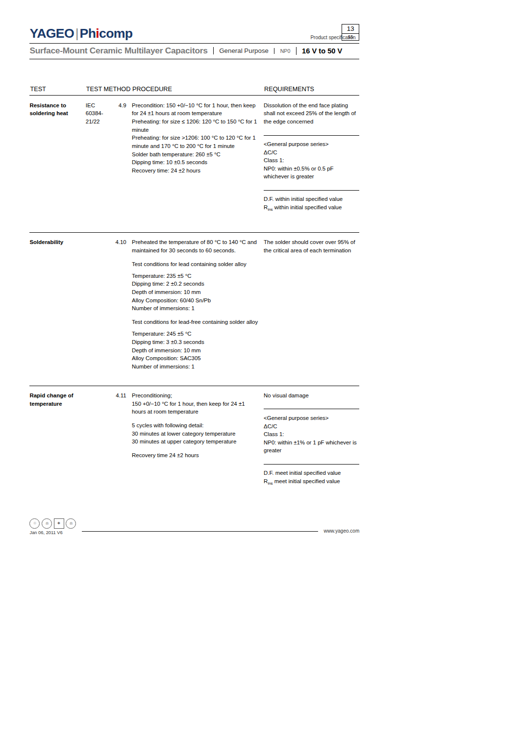YAGEO|Phicomp
Product specification
13
15
Surface-Mount Ceramic Multilayer Capacitors
General Purpose
NP0
16 V to 50 V
| TEST | TEST METHOD | PROCEDURE | REQUIREMENTS |
| --- | --- | --- | --- |
| Resistance to soldering heat | IEC 60384-21/22 4.9 | Precondition: 150 +0/−10 °C for 1 hour, then keep for 24 ±1 hours at room temperature Preheating: for size ≤ 1206: 120 °C to 150 °C for 1 minute Preheating: for size >1206: 100 °C to 120 °C for 1 minute and 170 °C to 200 °C for 1 minute Solder bath temperature: 260 ±5 °C Dipping time: 10 ±0.5 seconds Recovery time: 24 ±2 hours | Dissolution of the end face plating shall not exceed 25% of the length of the edge concerned <General purpose series> ΔC/C Class 1: NP0: within ±0.5% or 0.5 pF whichever is greater D.F. within initial specified value R ins within initial specified value |
| Solderability | 4.10 | Preheated the temperature of 80 °C to 140 °C and maintained for 30 seconds to 60 seconds. Test conditions for lead containing solder alloy Temperature: 235 ±5 °C Dipping time: 2 ±0.2 seconds Depth of immersion: 10 mm Alloy Composition: 60/40 Sn/Pb Number of immersions: 1 Test conditions for lead-free containing solder alloy Temperature: 245 ±5 °C Dipping time: 3 ±0.3 seconds Depth of immersion: 10 mm Alloy Composition: SAC305 Number of immersions: 1 | The solder should cover over 95% of the critical area of each termination |
| Rapid change of temperature | 4.11 | Preconditioning; 150 +0/−10 °C for 1 hour, then keep for 24 ±1 hours at room temperature 5 cycles with following detail: 30 minutes at lower category temperature 30 minutes at upper category temperature Recovery time 24 ±2 hours | No visual damage <General purpose series> ΔC/C Class 1: NP0: within ±1% or 1 pF whichever is greater D.F. meet initial specified value R ins meet initial specified value |
☉
⚖
✚
⚖
Jan 06, 2011 V6
www.yageo.com